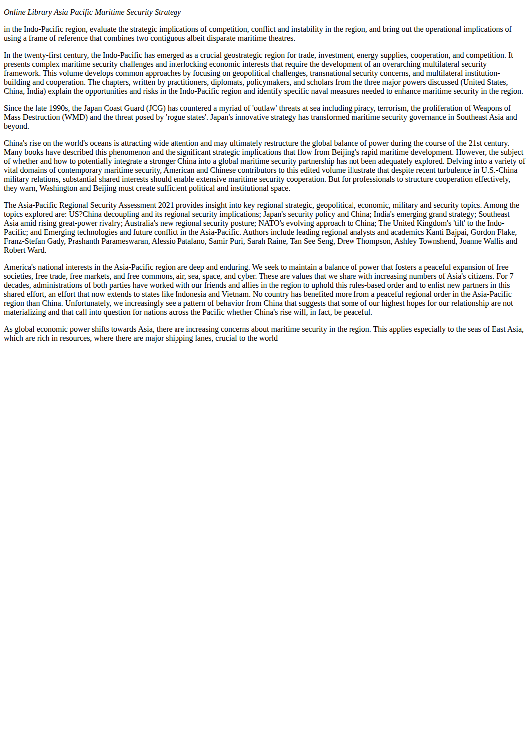Online Library Asia Pacific Maritime Security Strategy
in the Indo-Pacific region, evaluate the strategic implications of competition, conflict and instability in the region, and bring out the operational implications of using a frame of reference that combines two contiguous albeit disparate maritime theatres.
In the twenty-first century, the Indo-Pacific has emerged as a crucial geostrategic region for trade, investment, energy supplies, cooperation, and competition. It presents complex maritime security challenges and interlocking economic interests that require the development of an overarching multilateral security framework. This volume develops common approaches by focusing on geopolitical challenges, transnational security concerns, and multilateral institution-building and cooperation. The chapters, written by practitioners, diplomats, policymakers, and scholars from the three major powers discussed (United States, China, India) explain the opportunities and risks in the Indo-Pacific region and identify specific naval measures needed to enhance maritime security in the region.
Since the late 1990s, the Japan Coast Guard (JCG) has countered a myriad of 'outlaw' threats at sea including piracy, terrorism, the proliferation of Weapons of Mass Destruction (WMD) and the threat posed by 'rogue states'. Japan's innovative strategy has transformed maritime security governance in Southeast Asia and beyond.
China's rise on the world's oceans is attracting wide attention and may ultimately restructure the global balance of power during the course of the 21st century. Many books have described this phenomenon and the significant strategic implications that flow from Beijing's rapid maritime development. However, the subject of whether and how to potentially integrate a stronger China into a global maritime security partnership has not been adequately explored. Delving into a variety of vital domains of contemporary maritime security, American and Chinese contributors to this edited volume illustrate that despite recent turbulence in U.S.-China military relations, substantial shared interests should enable extensive maritime security cooperation. But for professionals to structure cooperation effectively, they warn, Washington and Beijing must create sufficient political and institutional space.
The Asia-Pacific Regional Security Assessment 2021 provides insight into key regional strategic, geopolitical, economic, military and security topics. Among the topics explored are: US?China decoupling and its regional security implications; Japan's security policy and China; India's emerging grand strategy; Southeast Asia amid rising great-power rivalry; Australia's new regional security posture; NATO's evolving approach to China; The United Kingdom's 'tilt' to the Indo-Pacific; and Emerging technologies and future conflict in the Asia-Pacific. Authors include leading regional analysts and academics Kanti Bajpai, Gordon Flake, Franz-Stefan Gady, Prashanth Parameswaran, Alessio Patalano, Samir Puri, Sarah Raine, Tan See Seng, Drew Thompson, Ashley Townshend, Joanne Wallis and Robert Ward.
America's national interests in the Asia-Pacific region are deep and enduring. We seek to maintain a balance of power that fosters a peaceful expansion of free societies, free trade, free markets, and free commons, air, sea, space, and cyber. These are values that we share with increasing numbers of Asia's citizens. For 7 decades, administrations of both parties have worked with our friends and allies in the region to uphold this rules-based order and to enlist new partners in this shared effort, an effort that now extends to states like Indonesia and Vietnam. No country has benefited more from a peaceful regional order in the Asia-Pacific region than China. Unfortunately, we increasingly see a pattern of behavior from China that suggests that some of our highest hopes for our relationship are not materializing and that call into question for nations across the Pacific whether China's rise will, in fact, be peaceful.
As global economic power shifts towards Asia, there are increasing concerns about maritime security in the region. This applies especially to the seas of East Asia, which are rich in resources, where there are major shipping lanes, crucial to the world